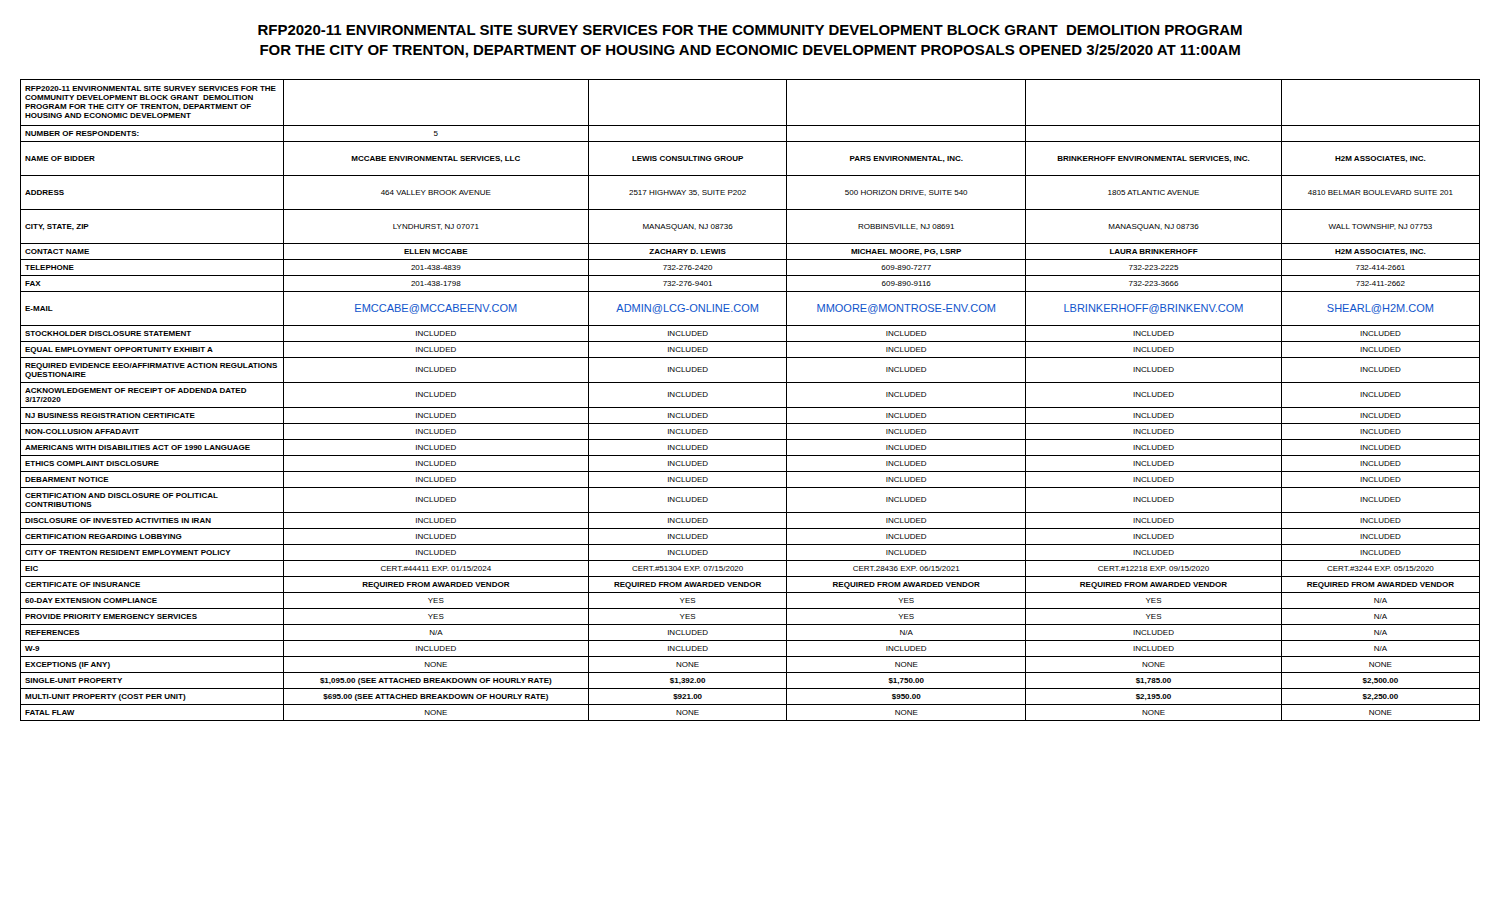RFP2020-11 ENVIRONMENTAL SITE SURVEY SERVICES FOR THE COMMUNITY DEVELOPMENT BLOCK GRANT DEMOLITION PROGRAM
FOR THE CITY OF TRENTON, DEPARTMENT OF HOUSING AND ECONOMIC DEVELOPMENT PROPOSALS OPENED 3/25/2020 AT 11:00AM
| RFP2020-11 ENVIRONMENTAL SITE SURVEY SERVICES FOR THE COMMUNITY DEVELOPMENT BLOCK GRANT DEMOLITION PROGRAM FOR THE CITY OF TRENTON, DEPARTMENT OF HOUSING AND ECONOMIC DEVELOPMENT | | | | | |
| NUMBER OF RESPONDENTS: | 5 | | | | |
| NAME OF BIDDER | MCCABE ENVIRONMENTAL SERVICES, LLC | LEWIS CONSULTING GROUP | PARS ENVIRONMENTAL, INC. | BRINKERHOFF ENVIRONMENTAL SERVICES, INC. | H2M ASSOCIATES, INC. |
| ADDRESS | 464 VALLEY BROOK AVENUE | 2517 HIGHWAY 35, SUITE P202 | 500 HORIZON DRIVE, SUITE 540 | 1805 ATLANTIC AVENUE | 4810 BELMAR BOULEVARD SUITE 201 |
| CITY, STATE, ZIP | LYNDHURST, NJ 07071 | MANASQUAN, NJ 08736 | ROBBINSVILLE, NJ 08691 | MANASQUAN, NJ 08736 | WALL TOWNSHIP, NJ 07753 |
| CONTACT NAME | ELLEN MCCABE | ZACHARY D. LEWIS | MICHAEL MOORE, PG, LSRP | LAURA BRINKERHOFF | H2M ASSOCIATES, INC. |
| TELEPHONE | 201-438-4839 | 732-276-2420 | 609-890-7277 | 732-223-2225 | 732-414-2661 |
| FAX | 201-438-1798 | 732-276-9401 | 609-890-9116 | 732-223-3666 | 732-411-2662 |
| E-MAIL | EMCCABE@MCCABEENV.COM | ADMIN@LCG-ONLINE.COM | MMOORE@MONTROSE-ENV.COM | LBRINKERHOFF@BRINKENV.COM | SHEARL@H2M.COM |
| STOCKHOLDER DISCLOSURE STATEMENT | INCLUDED | INCLUDED | INCLUDED | INCLUDED | INCLUDED |
| EQUAL EMPLOYMENT OPPORTUNITY EXHIBIT A | INCLUDED | INCLUDED | INCLUDED | INCLUDED | INCLUDED |
| REQUIRED EVIDENCE EEO/AFFIRMATIVE ACTION REGULATIONS QUESTIONAIRE | INCLUDED | INCLUDED | INCLUDED | INCLUDED | INCLUDED |
| ACKNOWLEDGEMENT OF RECEIPT OF ADDENDA DATED 3/17/2020 | INCLUDED | INCLUDED | INCLUDED | INCLUDED | INCLUDED |
| NJ BUSINESS REGISTRATION CERTIFICATE | INCLUDED | INCLUDED | INCLUDED | INCLUDED | INCLUDED |
| NON-COLLUSION AFFADAVIT | INCLUDED | INCLUDED | INCLUDED | INCLUDED | INCLUDED |
| AMERICANS WITH DISABILITIES ACT OF 1990 LANGUAGE | INCLUDED | INCLUDED | INCLUDED | INCLUDED | INCLUDED |
| ETHICS COMPLAINT DISCLOSURE | INCLUDED | INCLUDED | INCLUDED | INCLUDED | INCLUDED |
| DEBARMENT NOTICE | INCLUDED | INCLUDED | INCLUDED | INCLUDED | INCLUDED |
| CERTIFICATION AND DISCLOSURE OF POLITICAL CONTRIBUTIONS | INCLUDED | INCLUDED | INCLUDED | INCLUDED | INCLUDED |
| DISCLOSURE OF INVESTED ACTIVITIES IN IRAN | INCLUDED | INCLUDED | INCLUDED | INCLUDED | INCLUDED |
| CERTIFICATION REGARDING LOBBYING | INCLUDED | INCLUDED | INCLUDED | INCLUDED | INCLUDED |
| CITY OF TRENTON RESIDENT EMPLOYMENT POLICY | INCLUDED | INCLUDED | INCLUDED | INCLUDED | INCLUDED |
| EIC | CERT.#44411 EXP. 01/15/2024 | CERT.#51304 EXP. 07/15/2020 | CERT.28436 EXP. 06/15/2021 | CERT.#12218 EXP. 09/15/2020 | CERT.#3244 EXP. 05/15/2020 |
| CERTIFICATE OF INSURANCE | REQUIRED FROM AWARDED VENDOR | REQUIRED FROM AWARDED VENDOR | REQUIRED FROM AWARDED VENDOR | REQUIRED FROM AWARDED VENDOR | REQUIRED FROM AWARDED VENDOR |
| 60-DAY EXTENSION COMPLIANCE | YES | YES | YES | YES | N/A |
| PROVIDE PRIORITY EMERGENCY SERVICES | YES | YES | YES | YES | N/A |
| REFERENCES | N/A | INCLUDED | N/A | INCLUDED | N/A |
| W-9 | INCLUDED | INCLUDED | INCLUDED | INCLUDED | N/A |
| EXCEPTIONS (IF ANY) | NONE | NONE | NONE | NONE | NONE |
| SINGLE-UNIT PROPERTY | $1,095.00 (SEE ATTACHED BREAKDOWN OF HOURLY RATE) | $1,392.00 | $1,750.00 | $1,785.00 | $2,500.00 |
| MULTI-UNIT PROPERTY (COST PER UNIT) | $695.00 (SEE ATTACHED BREAKDOWN OF HOURLY RATE) | $921.00 | $950.00 | $2,195.00 | $2,250.00 |
| FATAL FLAW | NONE | NONE | NONE | NONE | NONE |